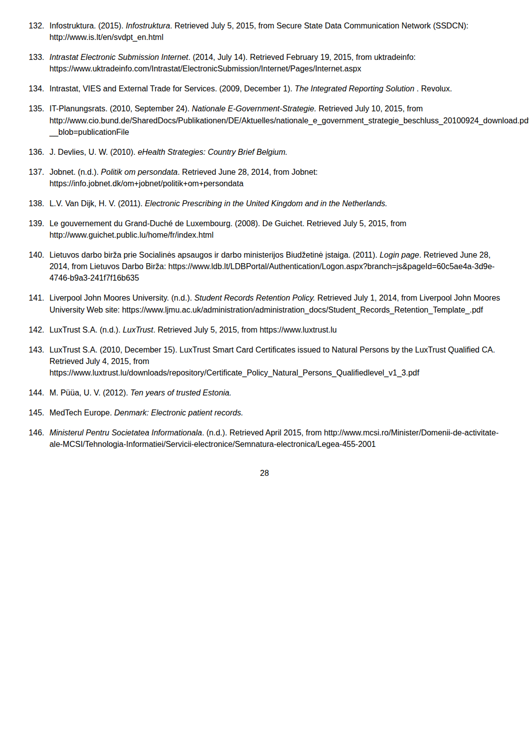132. Infostruktura. (2015). Infostruktura. Retrieved July 5, 2015, from Secure State Data Communication Network (SSDCN): http://www.is.lt/en/svdpt_en.html
133. Intrastat Electronic Submission Internet. (2014, July 14). Retrieved February 19, 2015, from uktradeinfo: https://www.uktradeinfo.com/Intrastat/ElectronicSubmission/Internet/Pages/Internet.aspx
134. Intrastat, VIES and External Trade for Services. (2009, December 1). The Integrated Reporting Solution . Revolux.
135. IT-Planungsrats. (2010, September 24). Nationale E-Government-Strategie. Retrieved July 10, 2015, from http://www.cio.bund.de/SharedDocs/Publikationen/DE/Aktuelles/nationale_e_government_strategie_beschluss_20100924_download.pdf?__blob=publicationFile
136. J. Devlies, U. W. (2010). eHealth Strategies: Country Brief Belgium.
137. Jobnet. (n.d.). Politik om persondata. Retrieved June 28, 2014, from Jobnet: https://info.jobnet.dk/om+jobnet/politik+om+persondata
138. L.V. Van Dijk, H. V. (2011). Electronic Prescribing in the United Kingdom and in the Netherlands.
139. Le gouvernement du Grand-Duché de Luxembourg. (2008). De Guichet. Retrieved July 5, 2015, from http://www.guichet.public.lu/home/fr/index.html
140. Lietuvos darbo birža prie Socialinės apsaugos ir darbo ministerijos Biudžetinė įstaiga. (2011). Login page. Retrieved June 28, 2014, from Lietuvos Darbo Birža: https://www.ldb.lt/LDBPortal/Authentication/Logon.aspx?branch=js&pageId=60c5ae4a-3d9e-4746-b9a3-241f7f16b635
141. Liverpool John Moores University. (n.d.). Student Records Retention Policy. Retrieved July 1, 2014, from Liverpool John Moores University Web site: https://www.ljmu.ac.uk/administration/administration_docs/Student_Records_Retention_Template_.pdf
142. LuxTrust S.A. (n.d.). LuxTrust. Retrieved July 5, 2015, from https://www.luxtrust.lu
143. LuxTrust S.A. (2010, December 15). LuxTrust Smart Card Certificates issued to Natural Persons by the LuxTrust Qualified CA. Retrieved July 4, 2015, from https://www.luxtrust.lu/downloads/repository/Certificate_Policy_Natural_Persons_Qualifiedlevel_v1_3.pdf
144. M. Püüa, U. V. (2012). Ten years of trusted Estonia.
145. MedTech Europe. Denmark: Electronic patient records.
146. Ministerul Pentru Societatea Informationala. (n.d.). Retrieved April 2015, from http://www.mcsi.ro/Minister/Domenii-de-activitate-ale-MCSI/Tehnologia-Informatiei/Servicii-electronice/Semnatura-electronica/Legea-455-2001
28